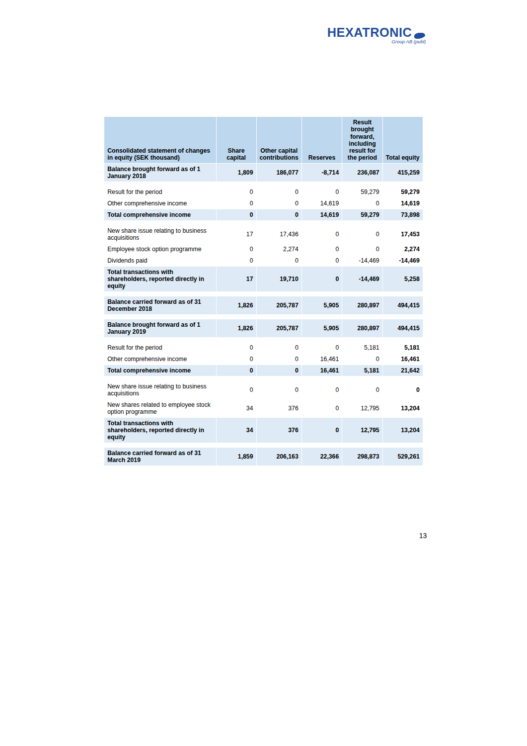HEXATRONIC
Group AB (publ)
| Consolidated statement of changes in equity (SEK thousand) | Share capital | Other capital contributions | Reserves | Result brought forward, including result for the period | Total equity |
| --- | --- | --- | --- | --- | --- |
| Balance brought forward as of 1 January 2018 | 1,809 | 186,077 | -8,714 | 236,087 | 415,259 |
| Result for the period | 0 | 0 | 0 | 59,279 | 59,279 |
| Other comprehensive income | 0 | 0 | 14,619 | 0 | 14,619 |
| Total comprehensive income | 0 | 0 | 14,619 | 59,279 | 73,898 |
| New share issue relating to business acquisitions | 17 | 17,436 | 0 | 0 | 17,453 |
| Employee stock option programme | 0 | 2,274 | 0 | 0 | 2,274 |
| Dividends paid | 0 | 0 | 0 | -14,469 | -14,469 |
| Total transactions with shareholders, reported directly in equity | 17 | 19,710 | 0 | -14,469 | 5,258 |
| Balance carried forward as of 31 December 2018 | 1,826 | 205,787 | 5,905 | 280,897 | 494,415 |
| Balance brought forward as of 1 January 2019 | 1,826 | 205,787 | 5,905 | 280,897 | 494,415 |
| Result for the period | 0 | 0 | 0 | 5,181 | 5,181 |
| Other comprehensive income | 0 | 0 | 16,461 | 0 | 16,461 |
| Total comprehensive income | 0 | 0 | 16,461 | 5,181 | 21,642 |
| New share issue relating to business acquisitions | 0 | 0 | 0 | 0 | 0 |
| New shares related to employee stock option programme | 34 | 376 | 0 | 12,795 | 13,204 |
| Total transactions with shareholders, reported directly in equity | 34 | 376 | 0 | 12,795 | 13,204 |
| Balance carried forward as of 31 March 2019 | 1,859 | 206,163 | 22,366 | 298,873 | 529,261 |
13